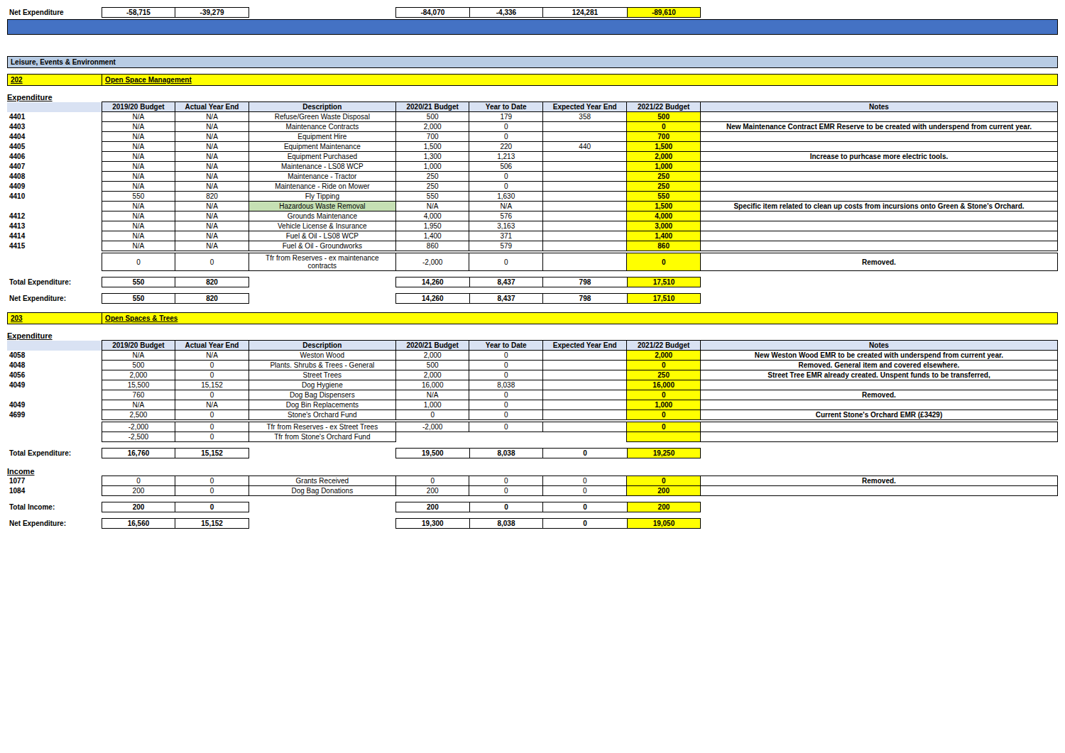| Net Expenditure | -58,715 | -39,279 | | -84,070 | -4,336 | 124,281 | -89,610 | |
| Leisure, Events & Environment |
| 202 | Open Space Management |
Expenditure
| | 2019/20 Budget | Actual Year End | Description | 2020/21 Budget | Year to Date | Expected Year End | 2021/22 Budget | Notes |
| 4401 | N/A | N/A | Refuse/Green Waste Disposal | 500 | 179 | 358 | 500 | |
| 4403 | N/A | N/A | Maintenance Contracts | 2,000 | 0 | | 0 | New Maintenance Contract EMR Reserve to be created with underspend from current year. |
| 4404 | N/A | N/A | Equipment Hire | 700 | 0 | | 700 | |
| 4405 | N/A | N/A | Equipment Maintenance | 1,500 | 220 | 440 | 1,500 | |
| 4406 | N/A | N/A | Equipment Purchased | 1,300 | 1,213 | | 2,000 | Increase to purhcase more electric tools. |
| 4407 | N/A | N/A | Maintenance - LS08 WCP | 1,000 | 506 | | 1,000 | |
| 4408 | N/A | N/A | Maintenance - Tractor | 250 | 0 | | 250 | |
| 4409 | N/A | N/A | Maintenance - Ride on Mower | 250 | 0 | | 250 | |
| 4410 | 550 | 820 | Fly Tipping | 550 | 1,630 | | 550 | |
| | N/A | N/A | Hazardous Waste Removal | N/A | N/A | | 1,500 | Specific item related to clean up costs from incursions onto Green & Stone's Orchard. |
| 4412 | N/A | N/A | Grounds Maintenance | 4,000 | 576 | | 4,000 | |
| 4413 | N/A | N/A | Vehicle License & Insurance | 1,950 | 3,163 | | 3,000 | |
| 4414 | N/A | N/A | Fuel & Oil - LS08 WCP | 1,400 | 371 | | 1,400 | |
| 4415 | N/A | N/A | Fuel & Oil - Groundworks | 860 | 579 | | 860 | |
| | 0 | 0 | Tfr from Reserves - ex maintenance contracts | -2,000 | 0 | | 0 | Removed. |
| Total Expenditure: | 550 | 820 | | 14,260 | 8,437 | 798 | 17,510 | |
| Net Expenditure: | 550 | 820 | | 14,260 | 8,437 | 798 | 17,510 | |
| 203 | Open Spaces & Trees |
Expenditure
| | 2019/20 Budget | Actual Year End | Description | 2020/21 Budget | Year to Date | Expected Year End | 2021/22 Budget | Notes |
| 4058 | N/A | N/A | Weston Wood | 2,000 | 0 | | 2,000 | New Weston Wood EMR to be created with underspend from current year. |
| 4048 | 500 | 0 | Plants. Shrubs & Trees - General | 500 | 0 | | 0 | Removed. General item and covered elsewhere. |
| 4056 | 2,000 | 0 | Street Trees | 2,000 | 0 | | 250 | Street Tree EMR already created. Unspent funds to be transferred, |
| 4049 | 15,500 | 15,152 | Dog Hygiene | 16,000 | 8,038 | | 16,000 | |
| | 760 | 0 | Dog Bag Dispensers | N/A | 0 | | 0 | Removed. |
| 4049 | N/A | N/A | Dog Bin Replacements | 1,000 | 0 | | 1,000 | |
| 4699 | 2,500 | 0 | Stone's Orchard Fund | 0 | 0 | | 0 | Current Stone's Orchard EMR (£3429) |
| | -2,000 | 0 | Tfr from Reserves - ex Street Trees | -2,000 | 0 | | 0 | |
| | -2,500 | 0 | Tfr from Stone's Orchard Fund | | | | | |
| Total Expenditure: | 16,760 | 15,152 | | 19,500 | 8,038 | 0 | 19,250 | |
Income
| 1077 | 0 | 0 | Grants Received | 0 | 0 | 0 | 0 | Removed. |
| 1084 | 200 | 0 | Dog Bag Donations | 200 | 0 | 0 | 200 | |
| Total Income: | 200 | 0 | | 200 | 0 | 0 | 200 | |
| Net Expenditure: | 16,560 | 15,152 | | 19,300 | 8,038 | 0 | 19,050 | |